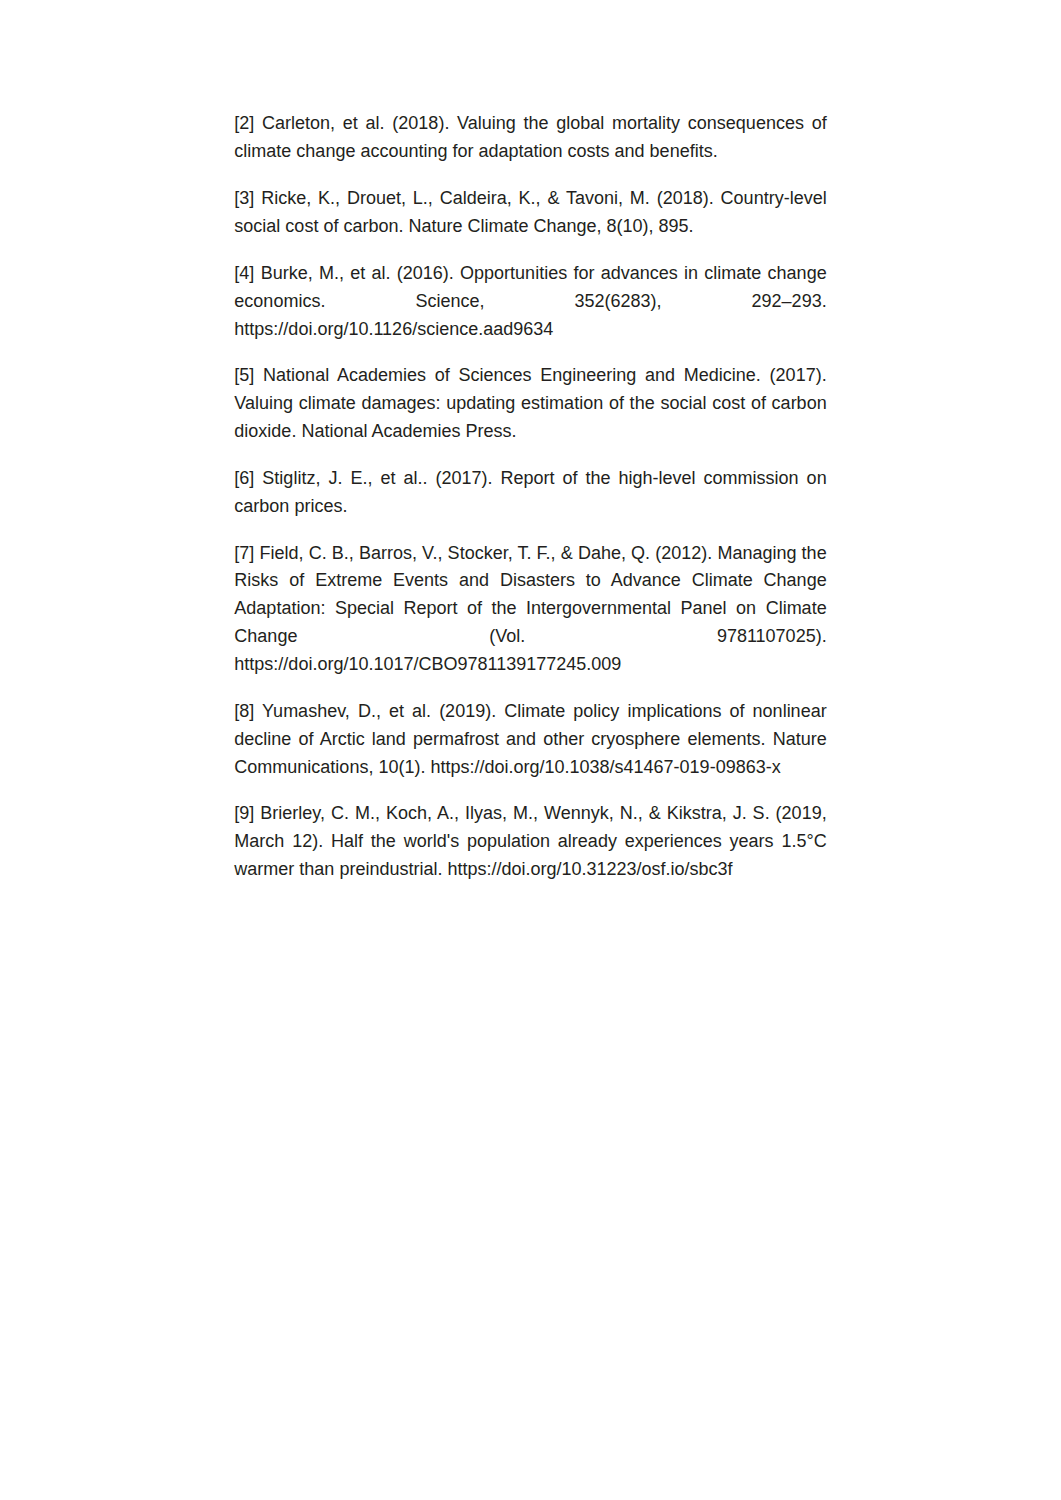[2] Carleton, et al. (2018). Valuing the global mortality consequences of climate change accounting for adaptation costs and benefits.
[3] Ricke, K., Drouet, L., Caldeira, K., & Tavoni, M. (2018). Country-level social cost of carbon. Nature Climate Change, 8(10), 895.
[4] Burke, M., et al. (2016). Opportunities for advances in climate change economics. Science, 352(6283), 292–293. https://doi.org/10.1126/science.aad9634
[5] National Academies of Sciences Engineering and Medicine. (2017). Valuing climate damages: updating estimation of the social cost of carbon dioxide. National Academies Press.
[6] Stiglitz, J. E., et al.. (2017). Report of the high-level commission on carbon prices.
[7] Field, C. B., Barros, V., Stocker, T. F., & Dahe, Q. (2012). Managing the Risks of Extreme Events and Disasters to Advance Climate Change Adaptation: Special Report of the Intergovernmental Panel on Climate Change (Vol. 9781107025). https://doi.org/10.1017/CBO9781139177245.009
[8] Yumashev, D., et al. (2019). Climate policy implications of nonlinear decline of Arctic land permafrost and other cryosphere elements. Nature Communications, 10(1). https://doi.org/10.1038/s41467-019-09863-x
[9] Brierley, C. M., Koch, A., Ilyas, M., Wennyk, N., & Kikstra, J. S. (2019, March 12). Half the world's population already experiences years 1.5°C warmer than preindustrial. https://doi.org/10.31223/osf.io/sbc3f